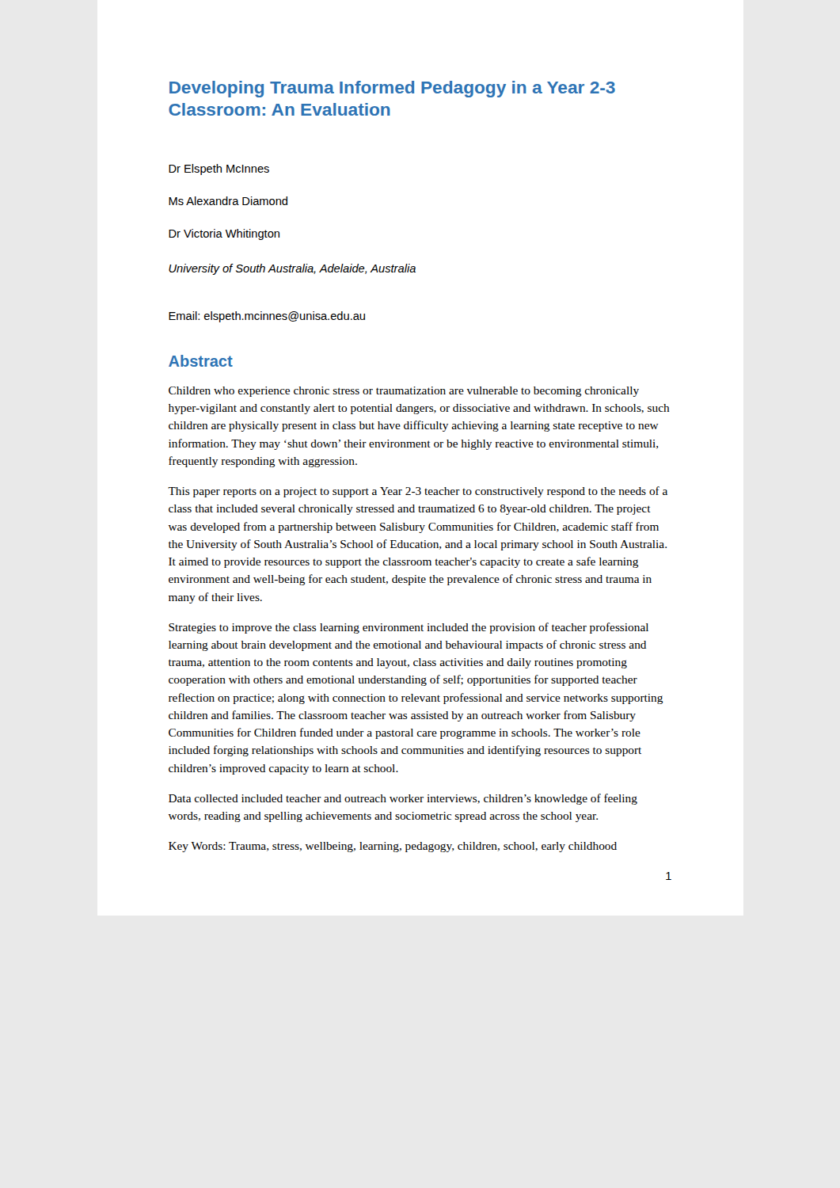Developing Trauma Informed Pedagogy in a Year 2-3 Classroom: An Evaluation
Dr Elspeth McInnes
Ms Alexandra Diamond
Dr Victoria Whitington
University of South Australia, Adelaide, Australia
Email: elspeth.mcinnes@unisa.edu.au
Abstract
Children who experience chronic stress or traumatization are vulnerable to becoming chronically hyper-vigilant and constantly alert to potential dangers, or dissociative and withdrawn. In schools, such children are physically present in class but have difficulty achieving a learning state receptive to new information. They may ‘shut down’ their environment or be highly reactive to environmental stimuli, frequently responding with aggression.
This paper reports on a project to support a Year 2-3 teacher to constructively respond to the needs of a class that included several chronically stressed and traumatized 6 to 8year-old children. The project was developed from a partnership between Salisbury Communities for Children, academic staff from the University of South Australia’s School of Education, and a local primary school in South Australia. It aimed to provide resources to support the classroom teacher's capacity to create a safe learning environment and well-being for each student, despite the prevalence of chronic stress and trauma in many of their lives.
Strategies to improve the class learning environment included the provision of teacher professional learning about brain development and the emotional and behavioural impacts of chronic stress and trauma, attention to the room contents and layout, class activities and daily routines promoting cooperation with others and emotional understanding of self; opportunities for supported teacher reflection on practice; along with connection to relevant professional and service networks supporting children and families. The classroom teacher was assisted by an outreach worker from Salisbury Communities for Children funded under a pastoral care programme in schools. The worker’s role included forging relationships with schools and communities and identifying resources to support children’s improved capacity to learn at school.
Data collected included teacher and outreach worker interviews, children’s knowledge of feeling words, reading and spelling achievements and sociometric spread across the school year.
Key Words: Trauma, stress, wellbeing, learning, pedagogy, children, school, early childhood
1